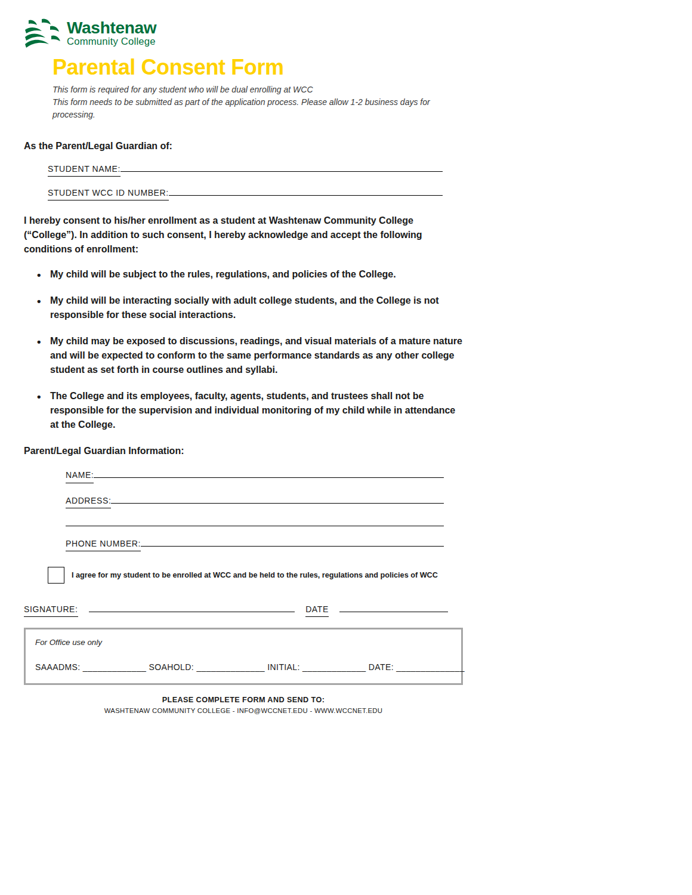Washtenaw
Community College
Parental Consent Form
This form is required for any student who will be dual enrolling at WCC
This form needs to be submitted as part of the application process. Please allow 1-2 business days for processing.
As the Parent/Legal Guardian of:
STUDENT NAME:
STUDENT WCC ID NUMBER:
I hereby consent to his/her enrollment as a student at Washtenaw Community College (“College”). In addition to such consent, I hereby acknowledge and accept the following conditions of enrollment:
My child will be subject to the rules, regulations, and policies of the College.
My child will be interacting socially with adult college students, and the College is not responsible for these social interactions.
My child may be exposed to discussions, readings, and visual materials of a mature nature and will be expected to conform to the same performance standards as any other college student as set forth in course outlines and syllabi.
The College and its employees, faculty, agents, students, and trustees shall not be responsible for the supervision and individual monitoring of my child while in attendance at the College.
Parent/Legal Guardian Information:
NAME:
ADDRESS:
PHONE NUMBER:
I agree for my student to be enrolled at WCC and be held to the rules, regulations and policies of WCC
SIGNATURE: DATE
For Office use only
SAAADMS: _____________ SOAHOLD: ______________ INITIAL: _____________ DATE: ______________
PLEASE COMPLETE FORM AND SEND TO:
WASHTENAW COMMUNITY COLLEGE - INFO@WCCNET.EDU - WWW.WCCNET.EDU